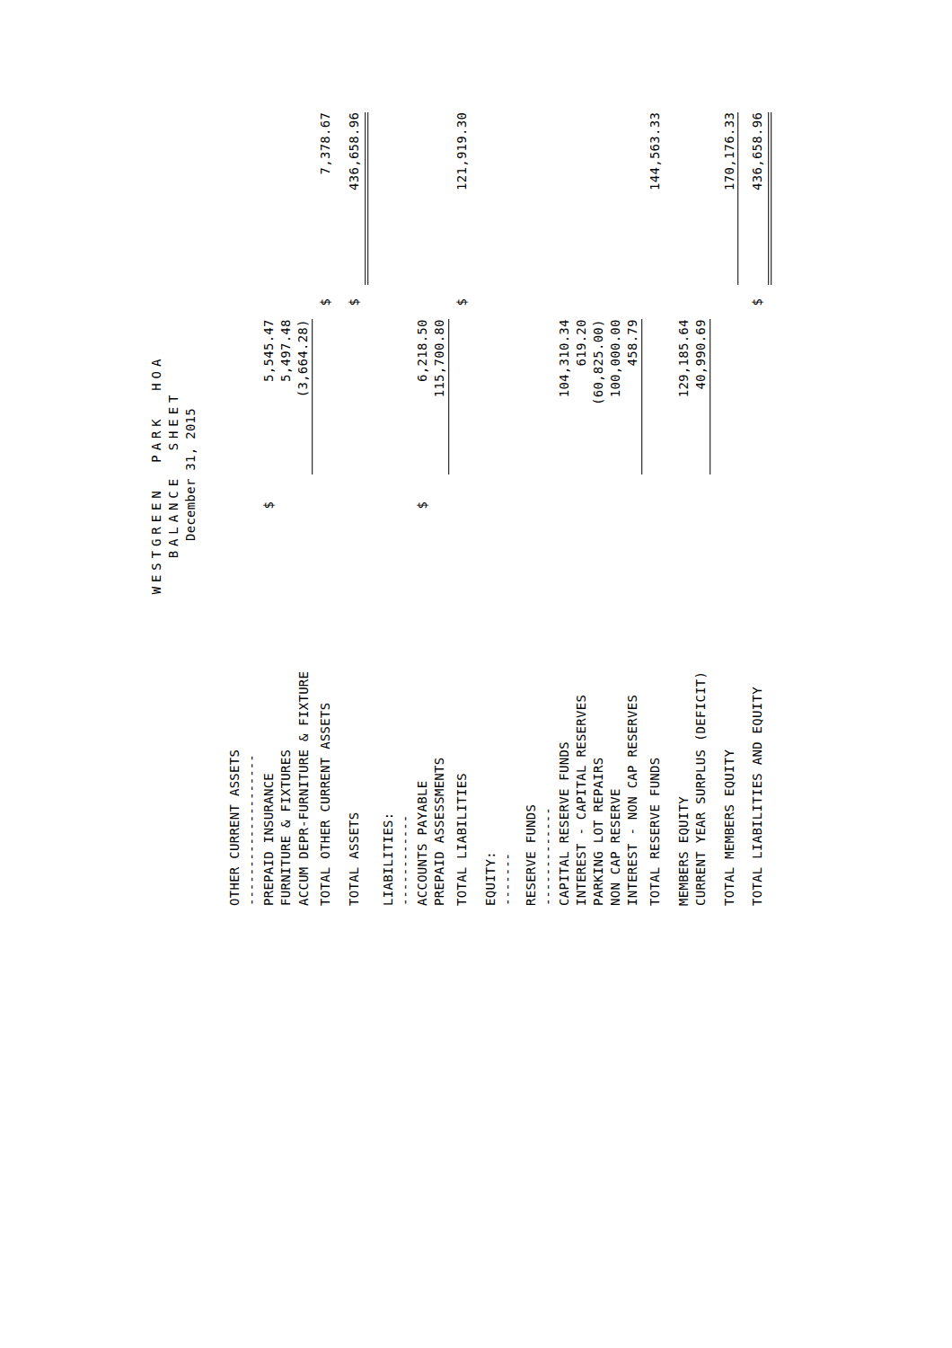WESTGREEN PARK HOA
BALANCE SHEET
December 31, 2015
| OTHER CURRENT ASSETS | | | | | |
| -------------------- | | | | | |
| PREPAID INSURANCE | $ | 5,545.47 | | | |
| FURNITURE & FIXTURES | | 5,497.48 | | | |
| ACCUM DEPR-FURNITURE & FIXTURE | | (3,664.28) | | | |
| TOTAL OTHER CURRENT ASSETS | | | $ | 7,378.67 | |
| TOTAL ASSETS | | | $ | 436,658.96 | |
| LIABILITIES: | | | | | |
| ------------ | | | | | |
| ACCOUNTS PAYABLE | $ | 6,218.50 | | | |
| PREPAID ASSESSMENTS | | 115,700.80 | | | |
| TOTAL LIABILITIES | | | $ | 121,919.30 | |
| EQUITY: | | | | | |
| ------- | | | | | |
| RESERVE FUNDS | | | | | |
| ------------- | | | | | |
| CAPITAL RESERVE FUNDS | | 104,310.34 | | | |
| INTEREST - CAPITAL RESERVES | | 619.20 | | | |
| PARKING LOT REPAIRS | | (60,825.00) | | | |
| NON CAP RESERVE | | 100,000.00 | | | |
| INTEREST - NON CAP RESERVES | | 458.79 | | | |
| TOTAL RESERVE FUNDS | | | | 144,563.33 | |
| MEMBERS EQUITY | | 129,185.64 | | | |
| CURRENT YEAR SURPLUS (DEFICIT) | | 40,990.69 | | | |
| TOTAL MEMBERS EQUITY | | | | 170,176.33 | |
| TOTAL LIABILITIES AND EQUITY | | | $ | 436,658.96 | |